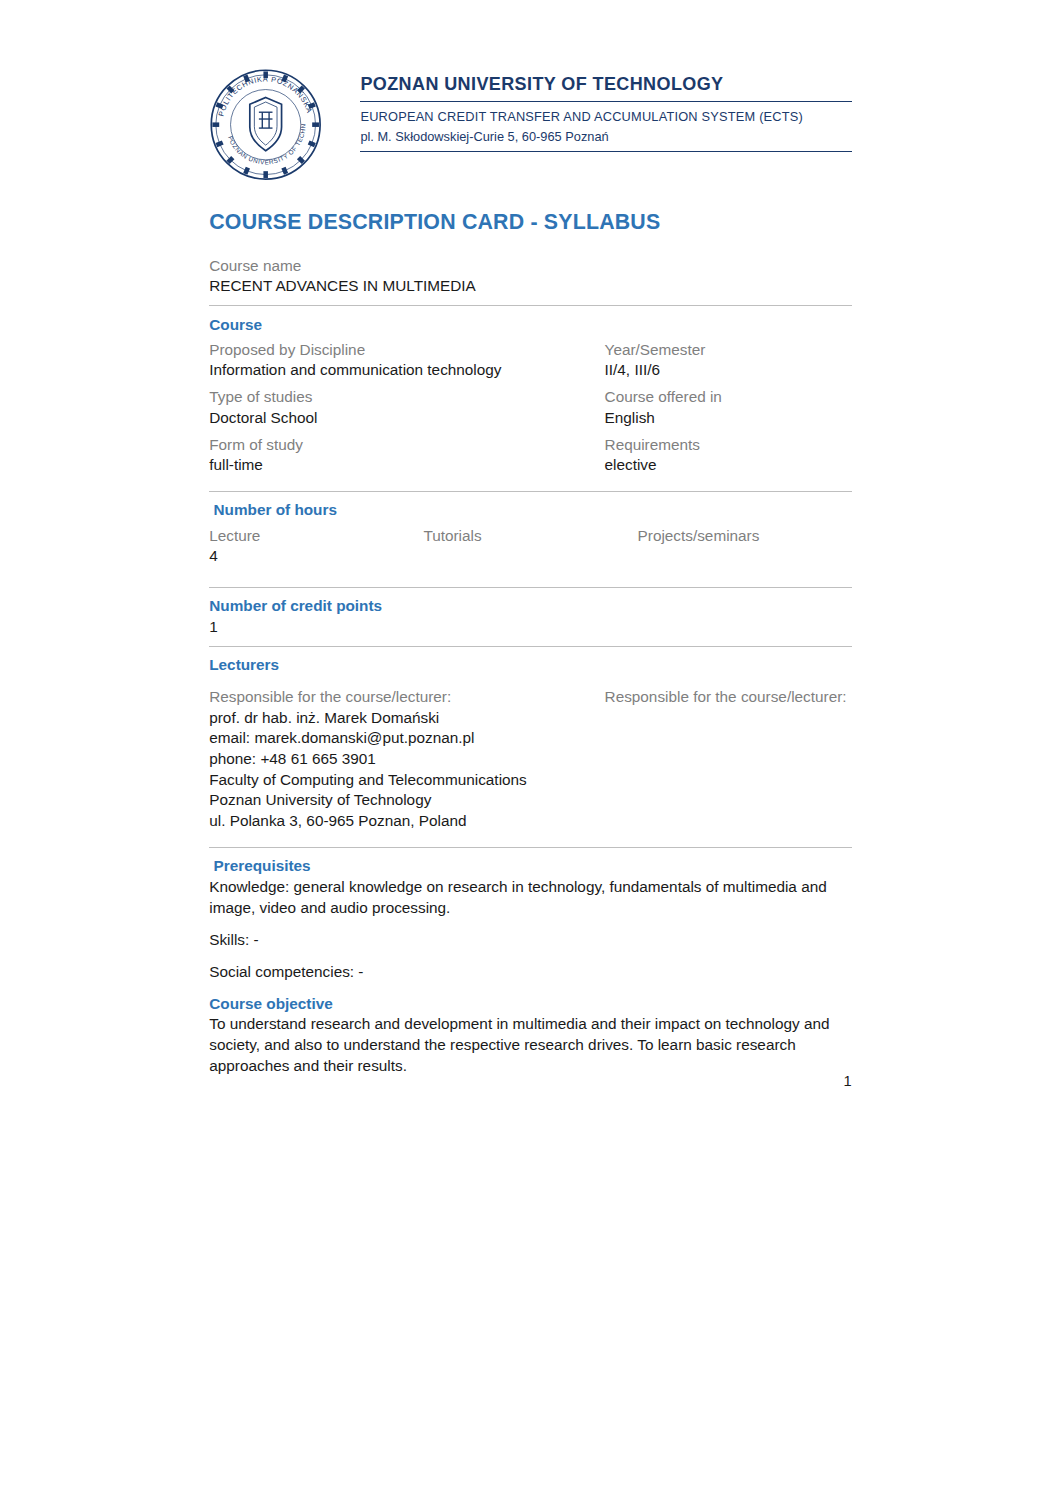Poznan University of Technology emblem POLITECHNIKA POZNAŃSKA POZNAN UNIVERSITY OF TECHNOLOGY
Poznan University of Technology
European Credit Transfer and Accumulation System (ECTS)
pl. M. Skłodowskiej-Curie 5, 60-965 Poznań
COURSE DESCRIPTION CARD - SYLLABUS
Course name
RECENT ADVANCES IN MULTIMEDIA
Course
Proposed by Discipline
Information and communication technology
Type of studies
Doctoral School
Form of study
full-time
Year/Semester
II/4, III/6
Course offered in
English
Requirements
elective
Number of hours
Lecture
4
Tutorials
Projects/seminars
Number of credit points
1
Lecturers
Responsible for the course/lecturer:
prof. dr hab. inż. Marek Domański
email: marek.domanski@put.poznan.pl
phone: +48 61 665 3901
Faculty of Computing and Telecommunications
Poznan University of Technology
ul. Polanka 3, 60-965 Poznan, Poland
Responsible for the course/lecturer:
Prerequisites
Knowledge: general knowledge on research in technology, fundamentals of multimedia and image, video and audio processing.
Skills: -
Social competencies: -
Course objective
To understand research and development in multimedia and their impact on technology and society, and also to understand the respective research drives. To learn basic research approaches and their results.
1